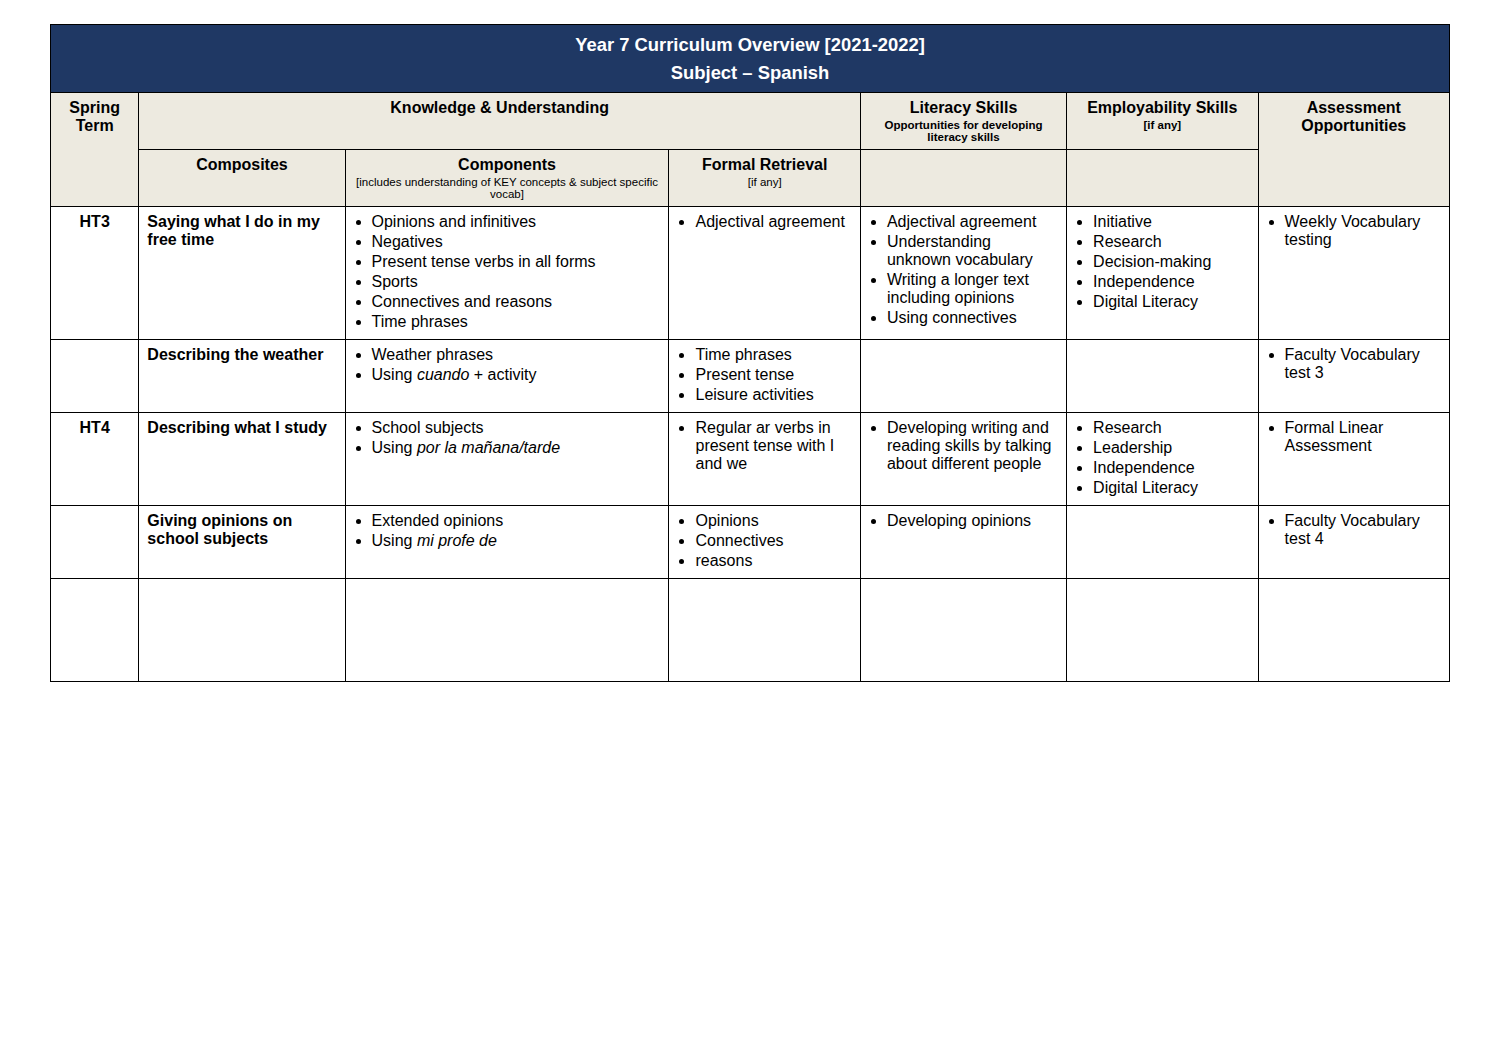| Year 7 Curriculum Overview [2021-2022] Subject – Spanish |
| --- |
| Spring Term | Knowledge & Understanding | Literacy Skills Opportunities for developing literacy skills | Employability Skills [if any] | Assessment Opportunities |
| Composites | Components [includes understanding of KEY concepts & subject specific vocab] | Formal Retrieval [if any] | | |
| HT3 | Saying what I do in my free time | Opinions and infinitives Negatives Present tense verbs in all forms Sports Connectives and reasons Time phrases | Adjectival agreement | Adjectival agreement Understanding unknown vocabulary Writing a longer text including opinions Using connectives | Initiative Research Decision-making Independence Digital Literacy | Weekly Vocabulary testing |
| | Describing the weather | Weather phrases Using cuando + activity | Time phrases Present tense Leisure activities | | | Faculty Vocabulary test 3 |
| HT4 | Describing what I study | School subjects Using por la mañana/tarde | Regular ar verbs in present tense with I and we | Developing writing and reading skills by talking about different people | Research Leadership Independence Digital Literacy | Formal Linear Assessment |
| | Giving opinions on school subjects | Extended opinions Using mi profe de | Opinions Connectives reasons | Developing opinions | | Faculty Vocabulary test 4 |